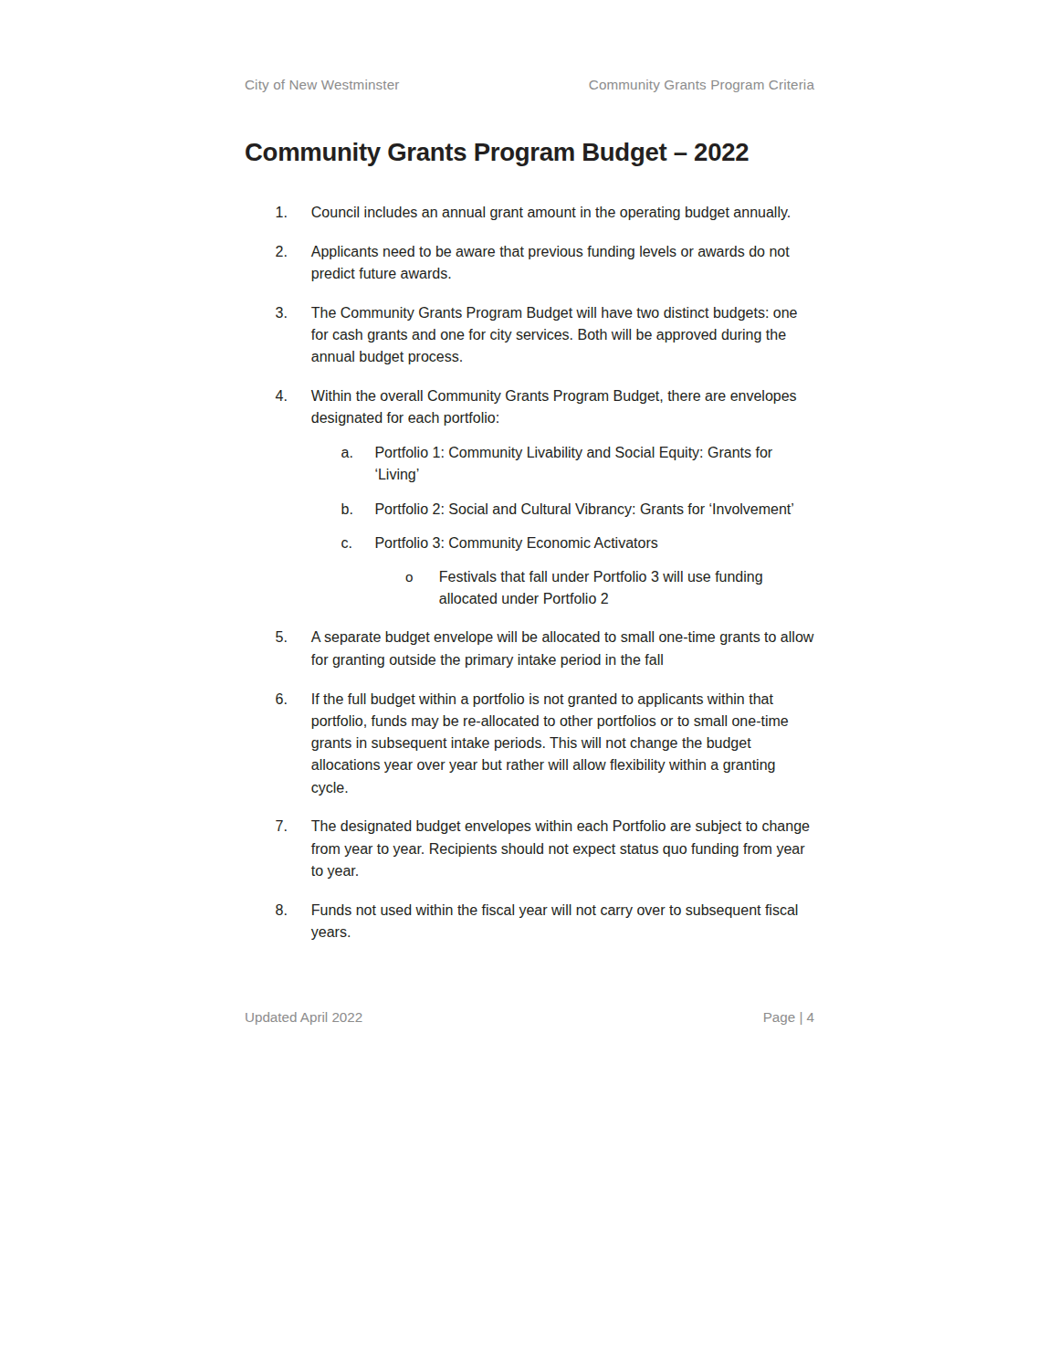City of New Westminster Community Grants Program Criteria
Community Grants Program Budget – 2022
Council includes an annual grant amount in the operating budget annually.
Applicants need to be aware that previous funding levels or awards do not predict future awards.
The Community Grants Program Budget will have two distinct budgets: one for cash grants and one for city services. Both will be approved during the annual budget process.
Within the overall Community Grants Program Budget, there are envelopes designated for each portfolio:
Portfolio 1: Community Livability and Social Equity: Grants for ‘Living’
Portfolio 2: Social and Cultural Vibrancy: Grants for ‘Involvement’
Portfolio 3: Community Economic Activators
Festivals that fall under Portfolio 3 will use funding allocated under Portfolio 2
A separate budget envelope will be allocated to small one-time grants to allow for granting outside the primary intake period in the fall
If the full budget within a portfolio is not granted to applicants within that portfolio, funds may be re-allocated to other portfolios or to small one-time grants in subsequent intake periods. This will not change the budget allocations year over year but rather will allow flexibility within a granting cycle.
The designated budget envelopes within each Portfolio are subject to change from year to year. Recipients should not expect status quo funding from year to year.
Funds not used within the fiscal year will not carry over to subsequent fiscal years.
Updated April 2022 Page | 4